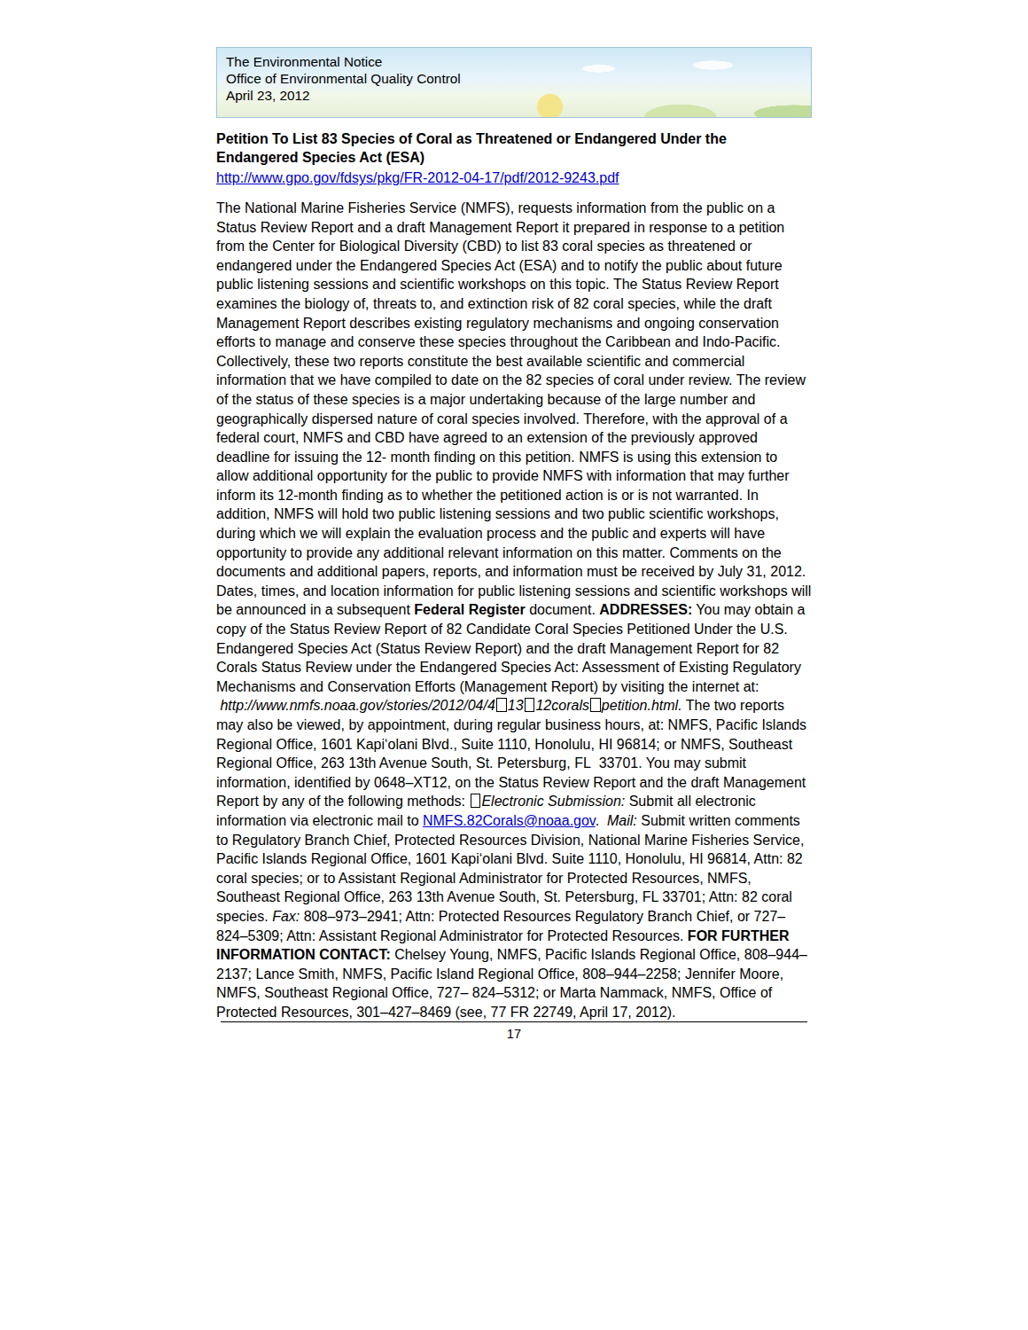The Environmental Notice
Office of Environmental Quality Control
April 23, 2012
Petition To List 83 Species of Coral as Threatened or Endangered Under the Endangered Species Act (ESA)
http://www.gpo.gov/fdsys/pkg/FR-2012-04-17/pdf/2012-9243.pdf
The National Marine Fisheries Service (NMFS), requests information from the public on a Status Review Report and a draft Management Report it prepared in response to a petition from the Center for Biological Diversity (CBD) to list 83 coral species as threatened or endangered under the Endangered Species Act (ESA) and to notify the public about future public listening sessions and scientific workshops on this topic. The Status Review Report examines the biology of, threats to, and extinction risk of 82 coral species, while the draft Management Report describes existing regulatory mechanisms and ongoing conservation efforts to manage and conserve these species throughout the Caribbean and Indo-Pacific. Collectively, these two reports constitute the best available scientific and commercial information that we have compiled to date on the 82 species of coral under review. The review of the status of these species is a major undertaking because of the large number and geographically dispersed nature of coral species involved. Therefore, with the approval of a federal court, NMFS and CBD have agreed to an extension of the previously approved deadline for issuing the 12- month finding on this petition. NMFS is using this extension to allow additional opportunity for the public to provide NMFS with information that may further inform its 12-month finding as to whether the petitioned action is or is not warranted. In addition, NMFS will hold two public listening sessions and two public scientific workshops, during which we will explain the evaluation process and the public and experts will have opportunity to provide any additional relevant information on this matter. Comments on the documents and additional papers, reports, and information must be received by July 31, 2012. Dates, times, and location information for public listening sessions and scientific workshops will be announced in a subsequent Federal Register document. ADDRESSES: You may obtain a copy of the Status Review Report of 82 Candidate Coral Species Petitioned Under the U.S. Endangered Species Act (Status Review Report) and the draft Management Report for 82 Corals Status Review under the Endangered Species Act: Assessment of Existing Regulatory Mechanisms and Conservation Efforts (Management Report) by visiting the internet at: http://www.nmfs.noaa.gov/stories/2012/04/4 13 12corals petition.html. The two reports may also be viewed, by appointment, during regular business hours, at: NMFS, Pacific Islands Regional Office, 1601 Kapi‘olani Blvd., Suite 1110, Honolulu, HI 96814; or NMFS, Southeast Regional Office, 263 13th Avenue South, St. Petersburg, FL 33701. You may submit information, identified by 0648–XT12, on the Status Review Report and the draft Management Report by any of the following methods: Electronic Submission: Submit all electronic information via electronic mail to NMFS.82Corals@noaa.gov. Mail: Submit written comments to Regulatory Branch Chief, Protected Resources Division, National Marine Fisheries Service, Pacific Islands Regional Office, 1601 Kapi‘olani Blvd. Suite 1110, Honolulu, HI 96814, Attn: 82 coral species; or to Assistant Regional Administrator for Protected Resources, NMFS, Southeast Regional Office, 263 13th Avenue South, St. Petersburg, FL 33701; Attn: 82 coral species. Fax: 808–973–2941; Attn: Protected Resources Regulatory Branch Chief, or 727–824–5309; Attn: Assistant Regional Administrator for Protected Resources. FOR FURTHER INFORMATION CONTACT: Chelsey Young, NMFS, Pacific Islands Regional Office, 808–944–2137; Lance Smith, NMFS, Pacific Island Regional Office, 808–944–2258; Jennifer Moore, NMFS, Southeast Regional Office, 727– 824–5312; or Marta Nammack, NMFS, Office of Protected Resources, 301–427–8469 (see, 77 FR 22749, April 17, 2012).
17